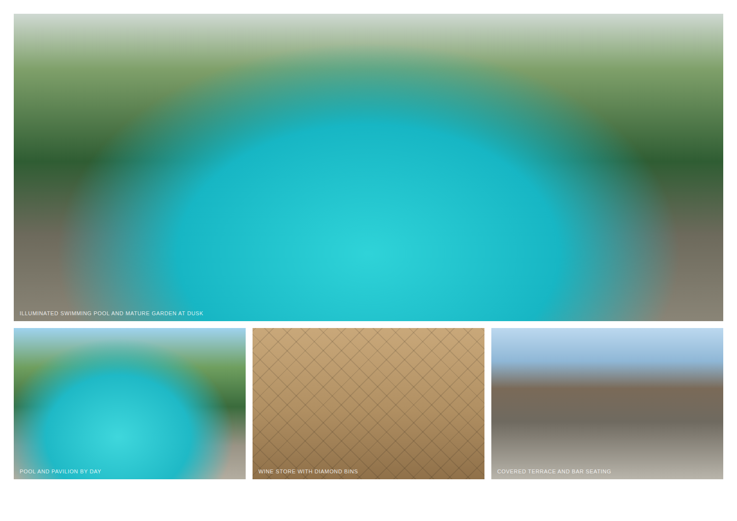Property gallery: outdoor swimming pool, garden, wine store and covered terrace
Illuminated swimming pool and mature garden at dusk
Large rectangular outdoor pool lit turquoise, flanked by sun loungers, planted borders, tree ferns and an olive tree, with uplighting through the trees.
Pool and pavilion by day
Wine store with diamond bins
Covered terrace and bar seating